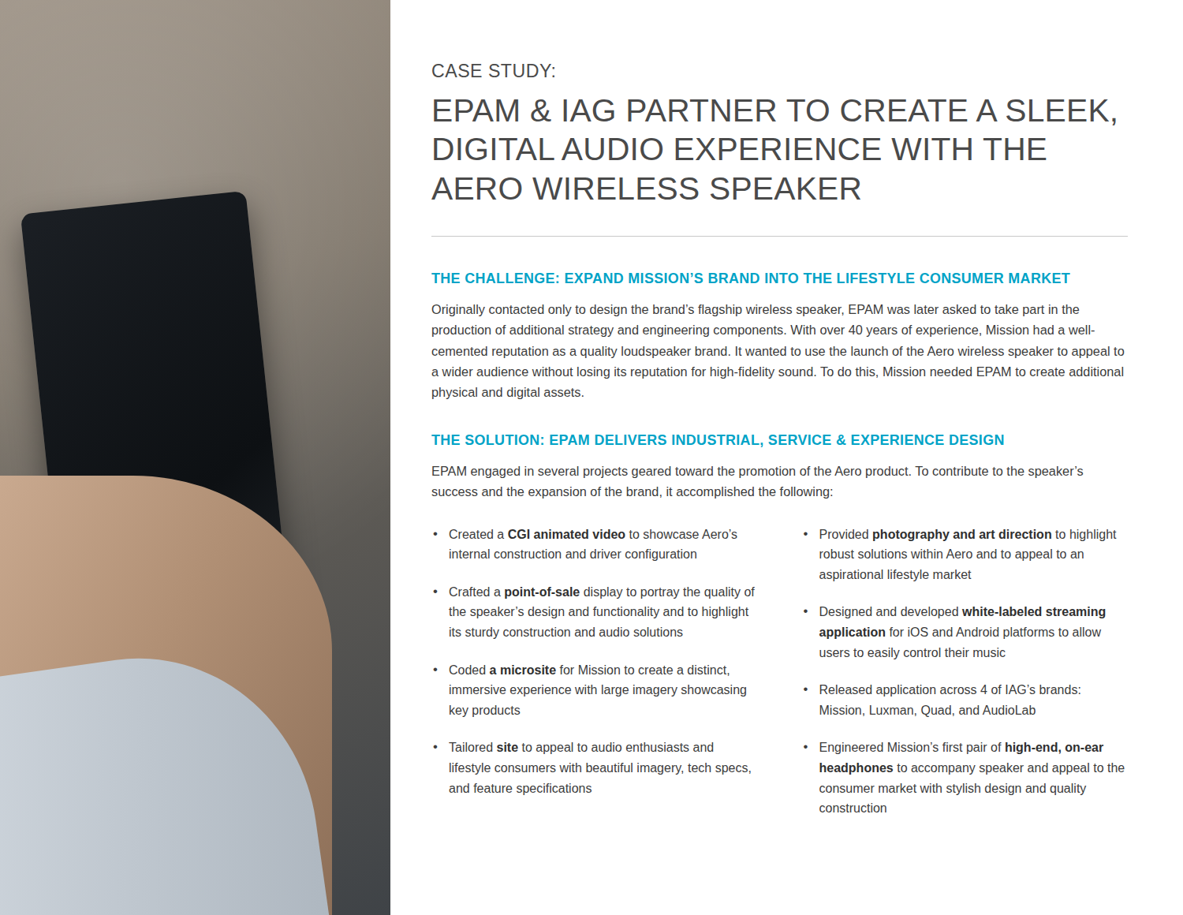Case Study:
EPAM & IAG Partner to Create a Sleek, Digital Audio Experience with the Aero Wireless Speaker
The Challenge: Expand Mission’s Brand into the Lifestyle Consumer Market
Originally contacted only to design the brand’s flagship wireless speaker, EPAM was later asked to take part in the production of additional strategy and engineering components. With over 40 years of experience, Mission had a well-cemented reputation as a quality loudspeaker brand. It wanted to use the launch of the Aero wireless speaker to appeal to a wider audience without losing its reputation for high-fidelity sound. To do this, Mission needed EPAM to create additional physical and digital assets.
The Solution: EPAM Delivers Industrial, Service & Experience Design
EPAM engaged in several projects geared toward the promotion of the Aero product. To contribute to the speaker’s success and the expansion of the brand, it accomplished the following:
Created a CGI animated video to showcase Aero’s internal construction and driver configuration
Crafted a point-of-sale display to portray the quality of the speaker’s design and functionality and to highlight its sturdy construction and audio solutions
Coded a microsite for Mission to create a distinct, immersive experience with large imagery showcasing key products
Tailored site to appeal to audio enthusiasts and lifestyle consumers with beautiful imagery, tech specs, and feature specifications
Provided photography and art direction to highlight robust solutions within Aero and to appeal to an aspirational lifestyle market
Designed and developed white-labeled streaming application for iOS and Android platforms to allow users to easily control their music
Released application across 4 of IAG’s brands: Mission, Luxman, Quad, and AudioLab
Engineered Mission’s first pair of high-end, on-ear headphones to accompany speaker and appeal to the consumer market with stylish design and quality construction